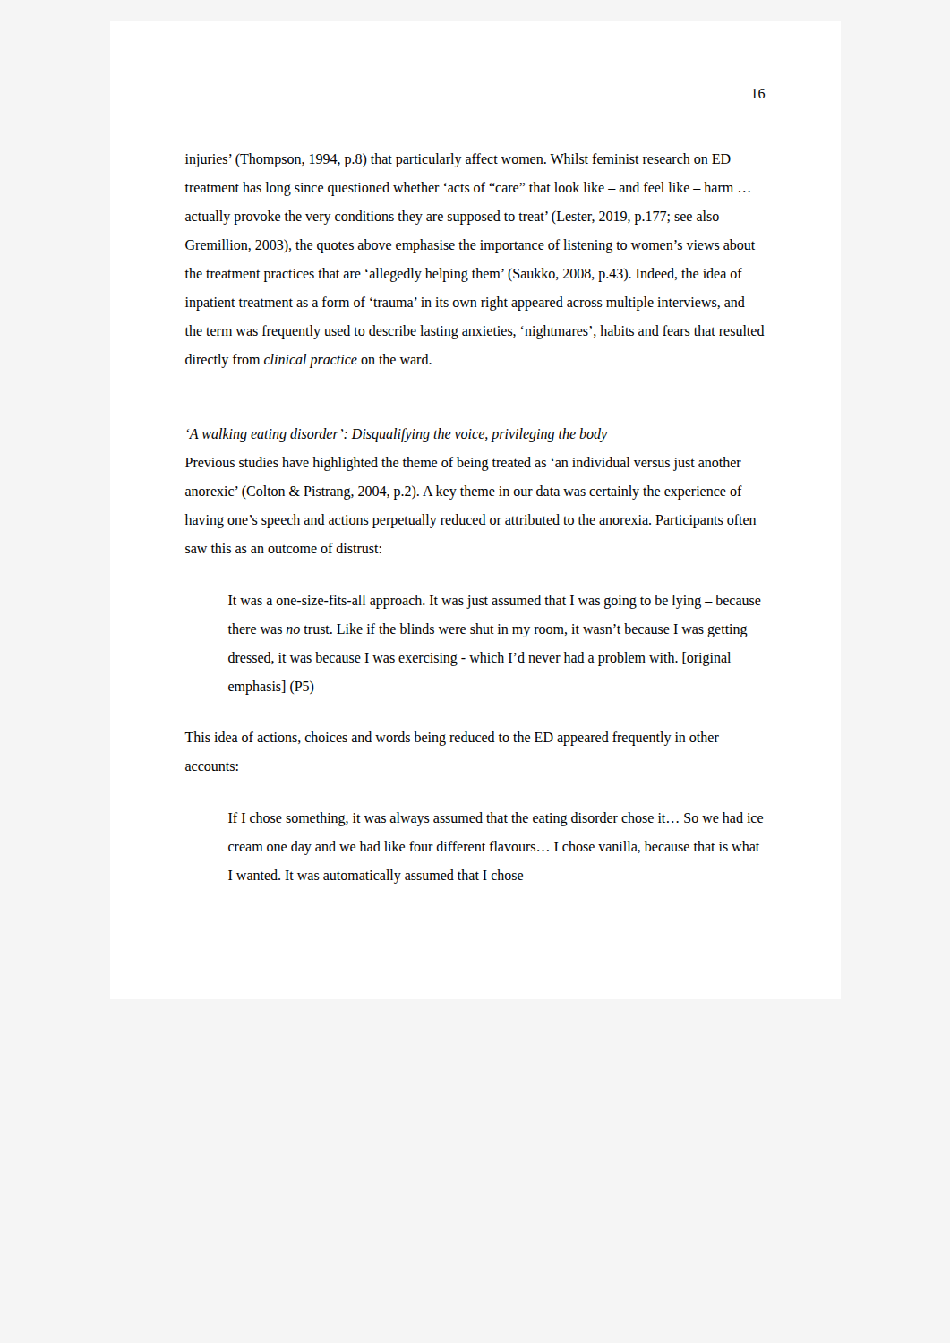16
injuries’ (Thompson, 1994, p.8) that particularly affect women. Whilst feminist research on ED treatment has long since questioned whether ‘acts of “care” that look like – and feel like – harm … actually provoke the very conditions they are supposed to treat’ (Lester, 2019, p.177; see also Gremillion, 2003), the quotes above emphasise the importance of listening to women’s views about the treatment practices that are ‘allegedly helping them’ (Saukko, 2008, p.43). Indeed, the idea of inpatient treatment as a form of ‘trauma’ in its own right appeared across multiple interviews, and the term was frequently used to describe lasting anxieties, ‘nightmares’, habits and fears that resulted directly from clinical practice on the ward.
‘A walking eating disorder’: Disqualifying the voice, privileging the body
Previous studies have highlighted the theme of being treated as ‘an individual versus just another anorexic’ (Colton & Pistrang, 2004, p.2). A key theme in our data was certainly the experience of having one’s speech and actions perpetually reduced or attributed to the anorexia. Participants often saw this as an outcome of distrust:
It was a one-size-fits-all approach. It was just assumed that I was going to be lying – because there was no trust. Like if the blinds were shut in my room, it wasn’t because I was getting dressed, it was because I was exercising - which I’d never had a problem with. [original emphasis] (P5)
This idea of actions, choices and words being reduced to the ED appeared frequently in other accounts:
If I chose something, it was always assumed that the eating disorder chose it… So we had ice cream one day and we had like four different flavours… I chose vanilla, because that is what I wanted. It was automatically assumed that I chose